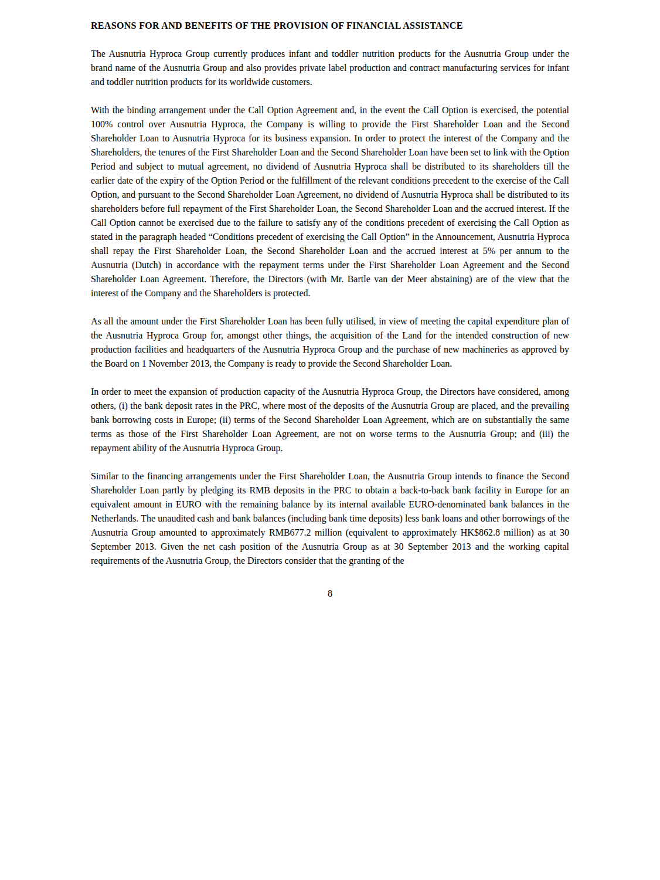REASONS FOR AND BENEFITS OF THE PROVISION OF FINANCIAL ASSISTANCE
The Ausnutria Hyproca Group currently produces infant and toddler nutrition products for the Ausnutria Group under the brand name of the Ausnutria Group and also provides private label production and contract manufacturing services for infant and toddler nutrition products for its worldwide customers.
With the binding arrangement under the Call Option Agreement and, in the event the Call Option is exercised, the potential 100% control over Ausnutria Hyproca, the Company is willing to provide the First Shareholder Loan and the Second Shareholder Loan to Ausnutria Hyproca for its business expansion. In order to protect the interest of the Company and the Shareholders, the tenures of the First Shareholder Loan and the Second Shareholder Loan have been set to link with the Option Period and subject to mutual agreement, no dividend of Ausnutria Hyproca shall be distributed to its shareholders till the earlier date of the expiry of the Option Period or the fulfillment of the relevant conditions precedent to the exercise of the Call Option, and pursuant to the Second Shareholder Loan Agreement, no dividend of Ausnutria Hyproca shall be distributed to its shareholders before full repayment of the First Shareholder Loan, the Second Shareholder Loan and the accrued interest. If the Call Option cannot be exercised due to the failure to satisfy any of the conditions precedent of exercising the Call Option as stated in the paragraph headed “Conditions precedent of exercising the Call Option” in the Announcement, Ausnutria Hyproca shall repay the First Shareholder Loan, the Second Shareholder Loan and the accrued interest at 5% per annum to the Ausnutria (Dutch) in accordance with the repayment terms under the First Shareholder Loan Agreement and the Second Shareholder Loan Agreement. Therefore, the Directors (with Mr. Bartle van der Meer abstaining) are of the view that the interest of the Company and the Shareholders is protected.
As all the amount under the First Shareholder Loan has been fully utilised, in view of meeting the capital expenditure plan of the Ausnutria Hyproca Group for, amongst other things, the acquisition of the Land for the intended construction of new production facilities and headquarters of the Ausnutria Hyproca Group and the purchase of new machineries as approved by the Board on 1 November 2013, the Company is ready to provide the Second Shareholder Loan.
In order to meet the expansion of production capacity of the Ausnutria Hyproca Group, the Directors have considered, among others, (i) the bank deposit rates in the PRC, where most of the deposits of the Ausnutria Group are placed, and the prevailing bank borrowing costs in Europe; (ii) terms of the Second Shareholder Loan Agreement, which are on substantially the same terms as those of the First Shareholder Loan Agreement, are not on worse terms to the Ausnutria Group; and (iii) the repayment ability of the Ausnutria Hyproca Group.
Similar to the financing arrangements under the First Shareholder Loan, the Ausnutria Group intends to finance the Second Shareholder Loan partly by pledging its RMB deposits in the PRC to obtain a back-to-back bank facility in Europe for an equivalent amount in EURO with the remaining balance by its internal available EURO-denominated bank balances in the Netherlands. The unaudited cash and bank balances (including bank time deposits) less bank loans and other borrowings of the Ausnutria Group amounted to approximately RMB677.2 million (equivalent to approximately HK$862.8 million) as at 30 September 2013. Given the net cash position of the Ausnutria Group as at 30 September 2013 and the working capital requirements of the Ausnutria Group, the Directors consider that the granting of the
8